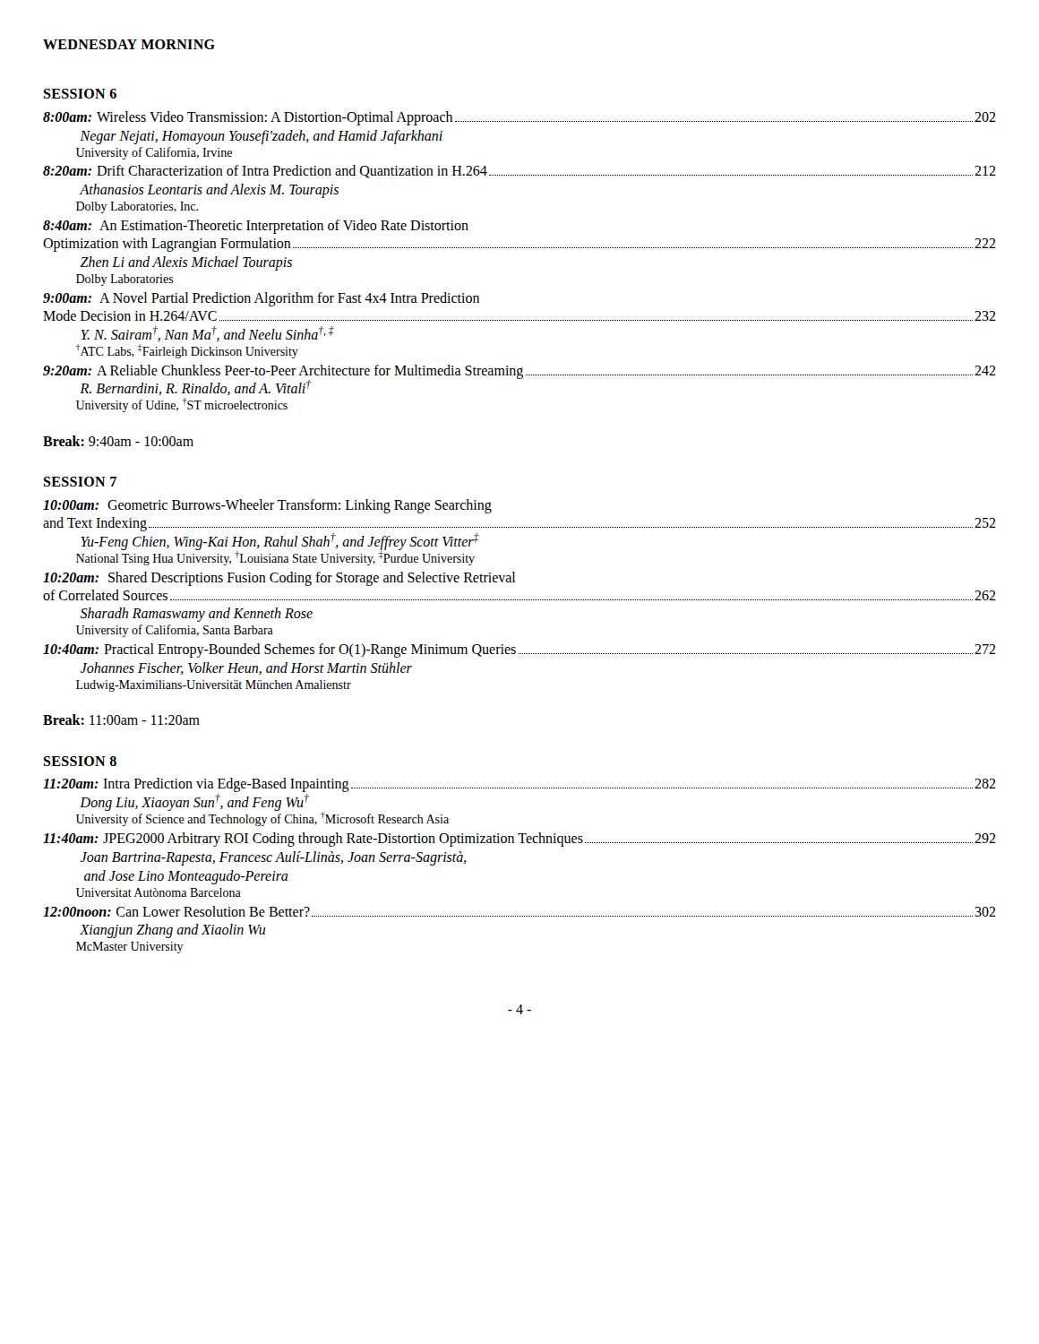WEDNESDAY MORNING
SESSION 6
8:00am: Wireless Video Transmission: A Distortion-Optimal Approach 202
Negar Nejati, Homayoun Yousefi'zadeh, and Hamid Jafarkhani
University of California, Irvine
8:20am: Drift Characterization of Intra Prediction and Quantization in H.264 212
Athanasios Leontaris and Alexis M. Tourapis
Dolby Laboratories, Inc.
8:40am: An Estimation-Theoretic Interpretation of Video Rate Distortion
Optimization with Lagrangian Formulation 222
Zhen Li and Alexis Michael Tourapis
Dolby Laboratories
9:00am: A Novel Partial Prediction Algorithm for Fast 4x4 Intra Prediction
Mode Decision in H.264/AVC 232
Y. N. Sairam†, Nan Ma†, and Neelu Sinha†, ‡
†ATC Labs, ‡Fairleigh Dickinson University
9:20am: A Reliable Chunkless Peer-to-Peer Architecture for Multimedia Streaming 242
R. Bernardini, R. Rinaldo, and A. Vitali†
University of Udine, †ST microelectronics
Break: 9:40am - 10:00am
SESSION 7
10:00am: Geometric Burrows-Wheeler Transform: Linking Range Searching
and Text Indexing 252
Yu-Feng Chien, Wing-Kai Hon, Rahul Shah†, and Jeffrey Scott Vitter‡
National Tsing Hua University, †Louisiana State University, ‡Purdue University
10:20am: Shared Descriptions Fusion Coding for Storage and Selective Retrieval
of Correlated Sources 262
Sharadh Ramaswamy and Kenneth Rose
University of California, Santa Barbara
10:40am: Practical Entropy-Bounded Schemes for O(1)-Range Minimum Queries 272
Johannes Fischer, Volker Heun, and Horst Martin Stühler
Ludwig-Maximilians-Universität München Amalienstr
Break: 11:00am - 11:20am
SESSION 8
11:20am: Intra Prediction via Edge-Based Inpainting 282
Dong Liu, Xiaoyan Sun†, and Feng Wu†
University of Science and Technology of China, †Microsoft Research Asia
11:40am: JPEG2000 Arbitrary ROI Coding through Rate-Distortion Optimization Techniques 292
Joan Bartrina-Rapesta, Francesc Aulí-Llinàs, Joan Serra-Sagristà,
and Jose Lino Monteagudo-Pereira
Universitat Autònoma Barcelona
12:00noon: Can Lower Resolution Be Better? 302
Xiangjun Zhang and Xiaolin Wu
McMaster University
- 4 -